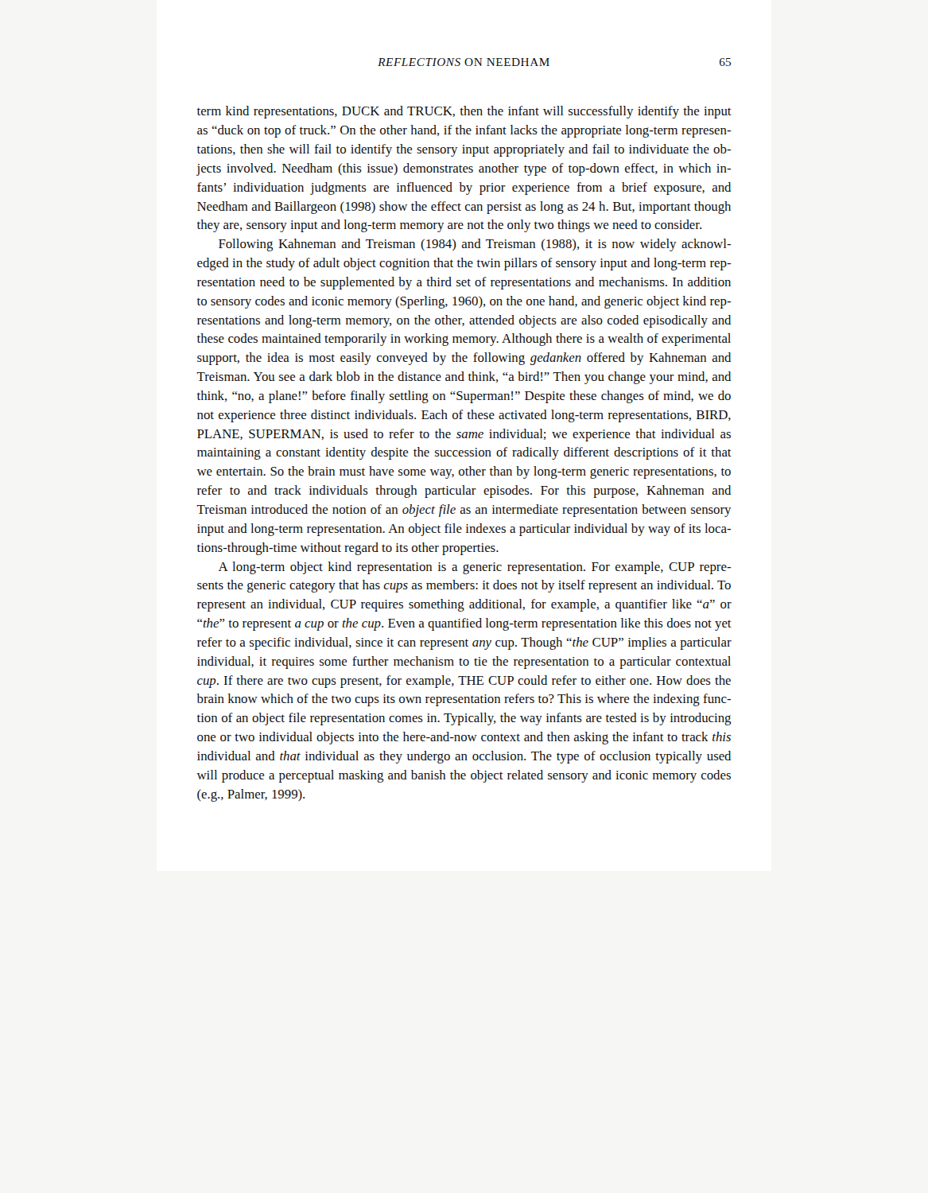REFLECTIONS ON NEEDHAM 65
term kind representations, DUCK and TRUCK, then the infant will successfully identify the input as “duck on top of truck.” On the other hand, if the infant lacks the appropriate long-term representations, then she will fail to identify the sensory input appropriately and fail to individuate the objects involved. Needham (this issue) demonstrates another type of top-down effect, in which infants’ individuation judgments are influenced by prior experience from a brief exposure, and Needham and Baillargeon (1998) show the effect can persist as long as 24 h. But, important though they are, sensory input and long-term memory are not the only two things we need to consider.
Following Kahneman and Treisman (1984) and Treisman (1988), it is now widely acknowledged in the study of adult object cognition that the twin pillars of sensory input and long-term representation need to be supplemented by a third set of representations and mechanisms. In addition to sensory codes and iconic memory (Sperling, 1960), on the one hand, and generic object kind representations and long-term memory, on the other, attended objects are also coded episodically and these codes maintained temporarily in working memory. Although there is a wealth of experimental support, the idea is most easily conveyed by the following gedanken offered by Kahneman and Treisman. You see a dark blob in the distance and think, “a bird!” Then you change your mind, and think, “no, a plane!” before finally settling on “Superman!” Despite these changes of mind, we do not experience three distinct individuals. Each of these activated long-term representations, BIRD, PLANE, SUPERMAN, is used to refer to the same individual; we experience that individual as maintaining a constant identity despite the succession of radically different descriptions of it that we entertain. So the brain must have some way, other than by long-term generic representations, to refer to and track individuals through particular episodes. For this purpose, Kahneman and Treisman introduced the notion of an object file as an intermediate representation between sensory input and long-term representation. An object file indexes a particular individual by way of its locations-through-time without regard to its other properties.
A long-term object kind representation is a generic representation. For example, CUP represents the generic category that has cups as members: it does not by itself represent an individual. To represent an individual, CUP requires something additional, for example, a quantifier like “a” or “the” to represent a cup or the cup. Even a quantified long-term representation like this does not yet refer to a specific individual, since it can represent any cup. Though “the CUP” implies a particular individual, it requires some further mechanism to tie the representation to a particular contextual cup. If there are two cups present, for example, THE CUP could refer to either one. How does the brain know which of the two cups its own representation refers to? This is where the indexing function of an object file representation comes in. Typically, the way infants are tested is by introducing one or two individual objects into the here-and-now context and then asking the infant to track this individual and that individual as they undergo an occlusion. The type of occlusion typically used will produce a perceptual masking and banish the object related sensory and iconic memory codes (e.g., Palmer, 1999).